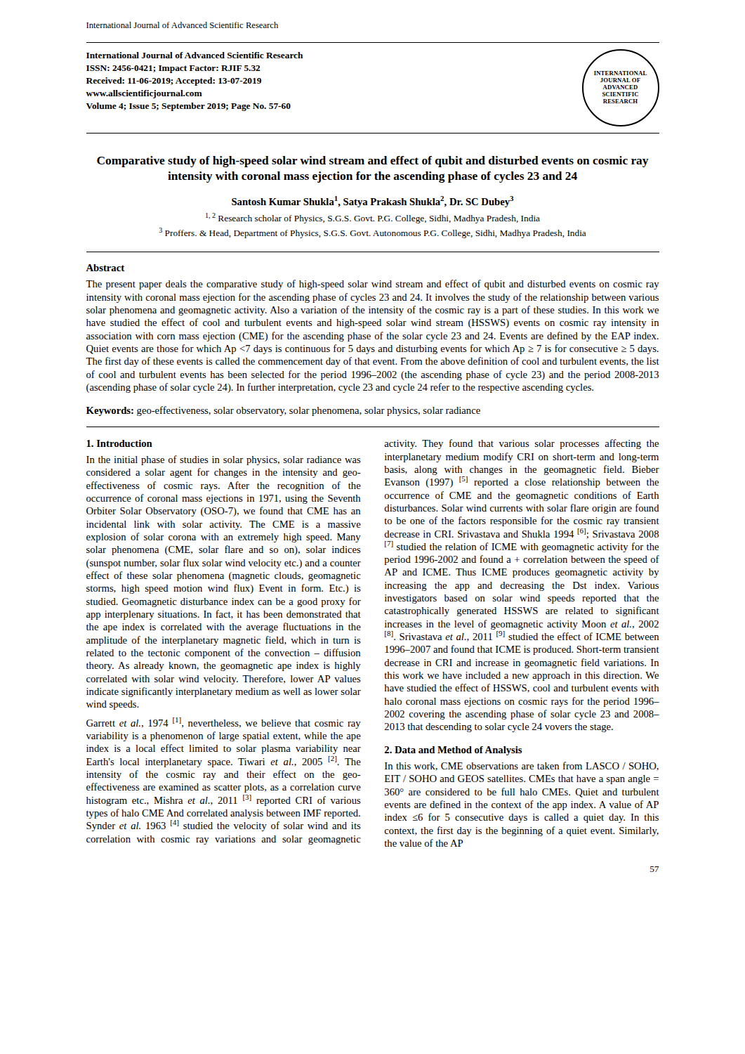International Journal of Advanced Scientific Research
International Journal of Advanced Scientific Research
ISSN: 2456-0421; Impact Factor: RJIF 5.32
Received: 11-06-2019; Accepted: 13-07-2019
www.allscientificjournal.com
Volume 4; Issue 5; September 2019; Page No. 57-60
INTERNATIONAL JOURNAL OF ADVANCED SCIENTIFIC RESEARCH
Comparative study of high-speed solar wind stream and effect of qubit and disturbed events on cosmic ray intensity with coronal mass ejection for the ascending phase of cycles 23 and 24
Santosh Kumar Shukla1, Satya Prakash Shukla2, Dr. SC Dubey3
1, 2 Research scholar of Physics, S.G.S. Govt. P.G. College, Sidhi, Madhya Pradesh, India
3 Proffers. & Head, Department of Physics, S.G.S. Govt. Autonomous P.G. College, Sidhi, Madhya Pradesh, India
Abstract
The present paper deals the comparative study of high-speed solar wind stream and effect of qubit and disturbed events on cosmic ray intensity with coronal mass ejection for the ascending phase of cycles 23 and 24. It involves the study of the relationship between various solar phenomena and geomagnetic activity. Also a variation of the intensity of the cosmic ray is a part of these studies. In this work we have studied the effect of cool and turbulent events and high-speed solar wind stream (HSSWS) events on cosmic ray intensity in association with corn mass ejection (CME) for the ascending phase of the solar cycle 23 and 24. Events are defined by the EAP index. Quiet events are those for which Ap <7 days is continuous for 5 days and disturbing events for which Ap ≥ 7 is for consecutive ≥ 5 days. The first day of these events is called the commencement day of that event. From the above definition of cool and turbulent events, the list of cool and turbulent events has been selected for the period 1996–2002 (the ascending phase of cycle 23) and the period 2008-2013 (ascending phase of solar cycle 24). In further interpretation, cycle 23 and cycle 24 refer to the respective ascending cycles.
Keywords: geo-effectiveness, solar observatory, solar phenomena, solar physics, solar radiance
1. Introduction
In the initial phase of studies in solar physics, solar radiance was considered a solar agent for changes in the intensity and geo-effectiveness of cosmic rays. After the recognition of the occurrence of coronal mass ejections in 1971, using the Seventh Orbiter Solar Observatory (OSO-7), we found that CME has an incidental link with solar activity. The CME is a massive explosion of solar corona with an extremely high speed. Many solar phenomena (CME, solar flare and so on), solar indices (sunspot number, solar flux solar wind velocity etc.) and a counter effect of these solar phenomena (magnetic clouds, geomagnetic storms, high speed motion wind flux) Event in form. Etc.) is studied. Geomagnetic disturbance index can be a good proxy for app interplenary situations. In fact, it has been demonstrated that the ape index is correlated with the average fluctuations in the amplitude of the interplanetary magnetic field, which in turn is related to the tectonic component of the convection – diffusion theory. As already known, the geomagnetic ape index is highly correlated with solar wind velocity. Therefore, lower AP values indicate significantly interplanetary medium as well as lower solar wind speeds.
Garrett et al., 1974 [1], nevertheless, we believe that cosmic ray variability is a phenomenon of large spatial extent, while the ape index is a local effect limited to solar plasma variability near Earth's local interplanetary space. Tiwari et al., 2005 [2]. The intensity of the cosmic ray and their effect on the geo-effectiveness are examined as scatter plots, as a correlation curve histogram etc., Mishra et al., 2011 [3] reported CRI of various types of halo CME And correlated analysis between IMF reported. Synder et al. 1963 [4] studied the velocity of solar wind and its correlation with cosmic ray variations and solar geomagnetic activity. They found that various solar processes affecting the interplanetary medium modify CRI on short-term and long-term basis, along with changes in the geomagnetic field. Bieber Evanson (1997) [5] reported a close relationship between the occurrence of CME and the geomagnetic conditions of Earth disturbances. Solar wind currents with solar flare origin are found to be one of the factors responsible for the cosmic ray transient decrease in CRI. Srivastava and Shukla 1994 [6]; Srivastava 2008 [7] studied the relation of ICME with geomagnetic activity for the period 1996-2002 and found a + correlation between the speed of AP and ICME. Thus ICME produces geomagnetic activity by increasing the app and decreasing the Dst index. Various investigators based on solar wind speeds reported that the catastrophically generated HSSWS are related to significant increases in the level of geomagnetic activity Moon et al., 2002 [8]. Srivastava et al., 2011 [9] studied the effect of ICME between 1996–2007 and found that ICME is produced. Short-term transient decrease in CRI and increase in geomagnetic field variations. In this work we have included a new approach in this direction. We have studied the effect of HSSWS, cool and turbulent events with halo coronal mass ejections on cosmic rays for the period 1996–2002 covering the ascending phase of solar cycle 23 and 2008–2013 that descending to solar cycle 24 vovers the stage.
2. Data and Method of Analysis
In this work, CME observations are taken from LASCO / SOHO, EIT / SOHO and GEOS satellites. CMEs that have a span angle = 360° are considered to be full halo CMEs. Quiet and turbulent events are defined in the context of the app index. A value of AP index ≤6 for 5 consecutive days is called a quiet day. In this context, the first day is the beginning of a quiet event. Similarly, the value of the AP
57